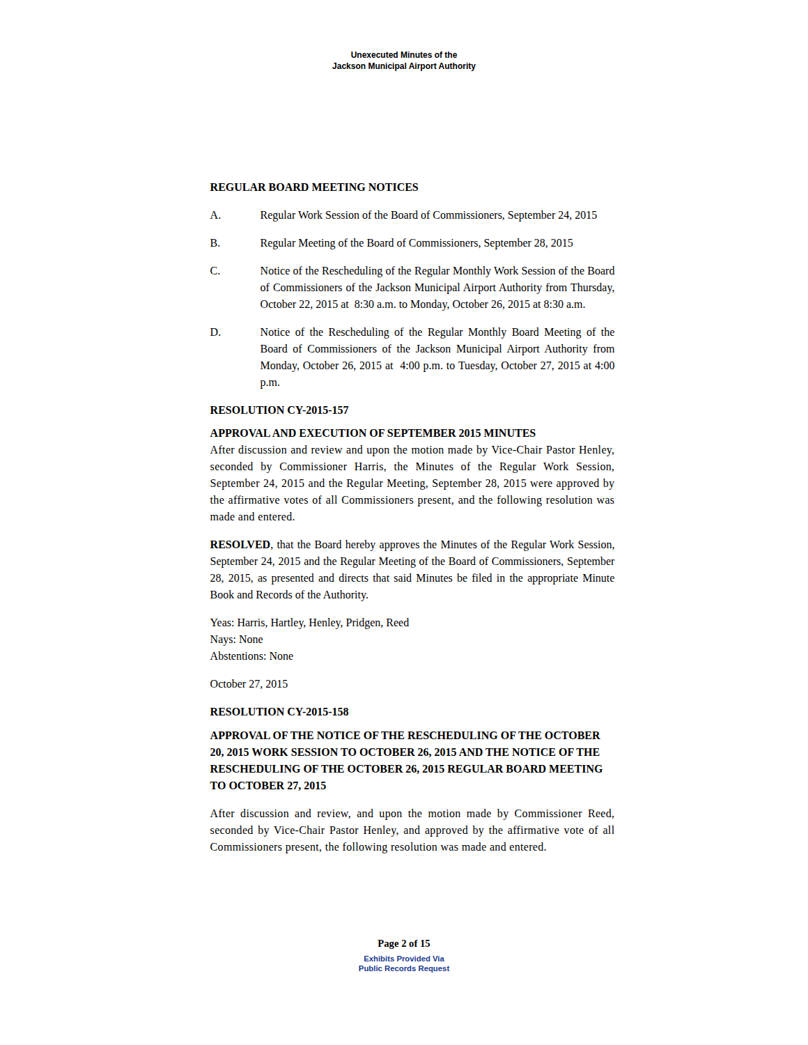Unexecuted Minutes of the
Jackson Municipal Airport Authority
REGULAR BOARD MEETING NOTICES
A.
Regular Work Session of the Board of Commissioners, September 24, 2015
B.
Regular Meeting of the Board of Commissioners, September 28, 2015
C.
Notice of the Rescheduling of the Regular Monthly Work Session of the Board of Commissioners of the Jackson Municipal Airport Authority from Thursday, October 22, 2015 at 8:30 a.m. to Monday, October 26, 2015 at 8:30 a.m.
D.
Notice of the Rescheduling of the Regular Monthly Board Meeting of the Board of Commissioners of the Jackson Municipal Airport Authority from Monday, October 26, 2015 at 4:00 p.m. to Tuesday, October 27, 2015 at 4:00 p.m.
RESOLUTION CY-2015-157
APPROVAL AND EXECUTION OF SEPTEMBER 2015 MINUTES
After discussion and review and upon the motion made by Vice-Chair Pastor Henley, seconded by Commissioner Harris, the Minutes of the Regular Work Session, September 24, 2015 and the Regular Meeting, September 28, 2015 were approved by the affirmative votes of all Commissioners present, and the following resolution was made and entered.
RESOLVED, that the Board hereby approves the Minutes of the Regular Work Session, September 24, 2015 and the Regular Meeting of the Board of Commissioners, September 28, 2015, as presented and directs that said Minutes be filed in the appropriate Minute Book and Records of the Authority.
Yeas: Harris, Hartley, Henley, Pridgen, Reed
Nays: None
Abstentions: None
October 27, 2015
RESOLUTION CY-2015-158
APPROVAL OF THE NOTICE OF THE RESCHEDULING OF THE OCTOBER 20, 2015 WORK SESSION TO OCTOBER 26, 2015 AND THE NOTICE OF THE RESCHEDULING OF THE OCTOBER 26, 2015 REGULAR BOARD MEETING TO OCTOBER 27, 2015
After discussion and review, and upon the motion made by Commissioner Reed, seconded by Vice-Chair Pastor Henley, and approved by the affirmative vote of all Commissioners present, the following resolution was made and entered.
Page 2 of 15
Exhibits Provided Via
Public Records Request